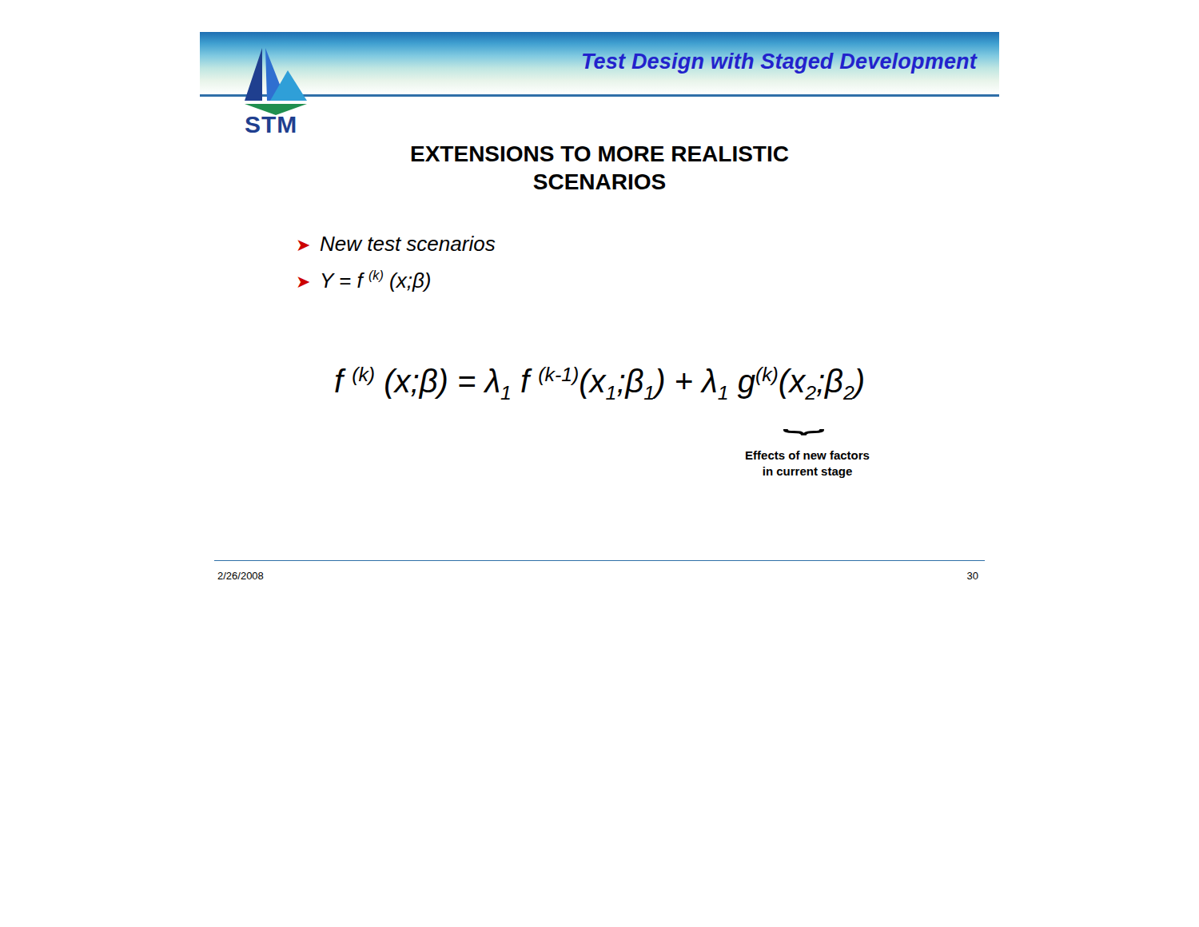Test Design with Staged Development
STM
EXTENSIONS TO MORE REALISTIC
SCENARIOS
➤ New test scenarios
➤ Y = f (k) (x;β)
f (k) (x;β) = λ1 f (k-1)(x1;β1) + λ1 g(k)(x2;β2)
⏟
Effects of new factors
in current stage
2/26/2008
30